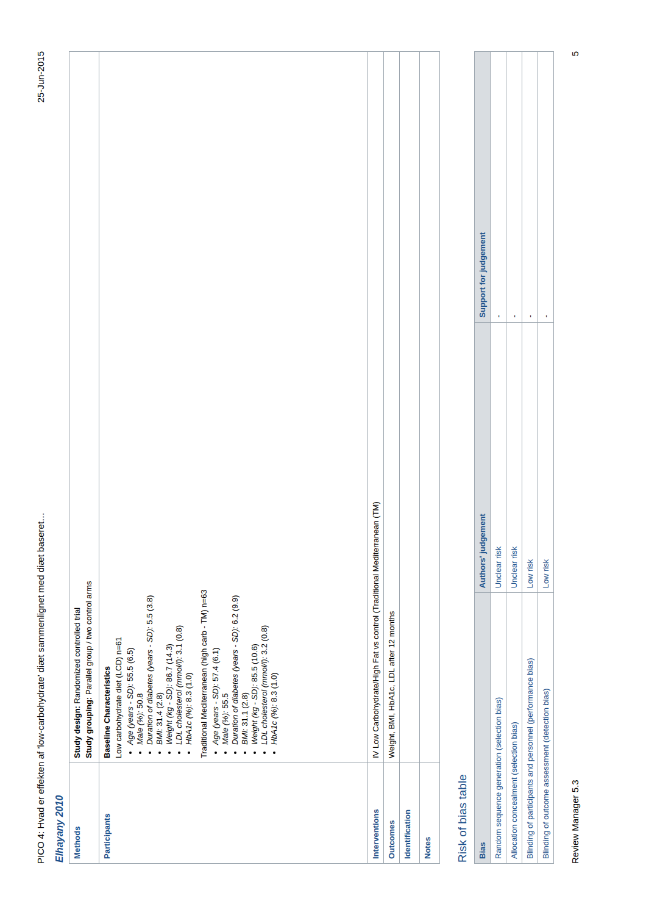PICO 4: Hvad er effekten af ’low-carbohydrate’ diæt sammenlignet med diæt baseret…
25-Jun-2015
Elhayany 2010
| Methods | Study design: Randomized controlled trial Study grouping: Parallel group / two control arms |
| Participants | Baseline Characteristics Low carbohydrate diet (LCD) n=61 Age (years - SD): 55.5 (6.5) Male (%): 50.8 Duration of diabetes (years - SD): 5.5 (3.8) BMI: 31.4 (2.8) Weight (kg - SD): 86.7 (14.3) LDL cholesterol (mmol/l): 3.1 (0.8) HbA1c (%): 8.3 (1.0) Traditional Mediterranean (high carb - TM) n=63 Age (years - SD): 57.4 (6.1) Male (%): 55.5 Duration of diabetes (years - SD): 6.2 (9.9) BMI: 31.1 (2.8) Weight (kg - SD): 85.5 (10.6) LDL cholesterol (mmol/l): 3.2 (0.8) HbA1c (%): 8.3 (1.0) |
| Interventions | IV Low Carbohydrate/High Fat vs control (Traditional Mediterranean (TM) |
| Outcomes | Weight, BMI, HbA1c, LDL after 12 months |
| Identification | |
| Notes | |
Risk of bias table
| Bias | Authors' judgement | Support for judgement |
| --- | --- | --- |
| Random sequence generation (selection bias) | Unclear risk | - |
| Allocation concealment (selection bias) | Unclear risk | - |
| Blinding of participants and personnel (performance bias) | Low risk | - |
| Blinding of outcome assessment (detection bias) | Low risk | - |
Review Manager 5.3
5